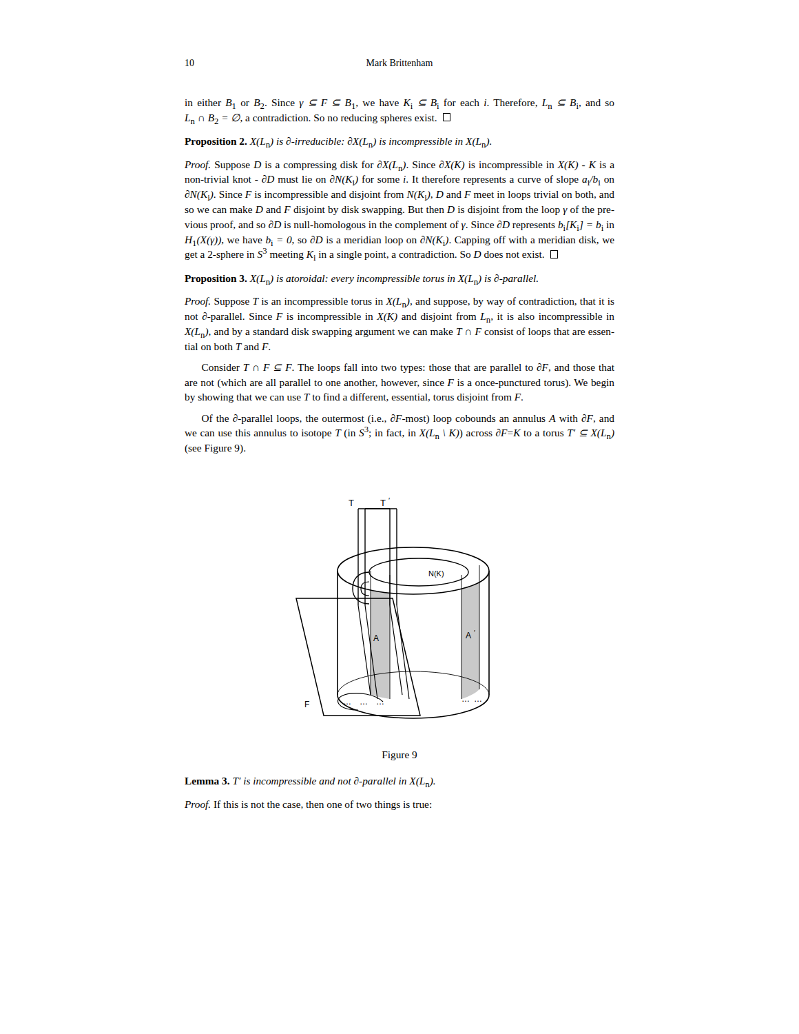10
Mark Brittenham
in either B1 or B2. Since γ ⊆ F ⊆ B1, we have Ki ⊆ Bi for each i. Therefore, Ln ⊆ Bi, and so Ln ∩ B2 = ∅, a contradiction. So no reducing spheres exist.
Proposition 2. X(Ln) is ∂-irreducible: ∂X(Ln) is incompressible in X(Ln).
Proof. Suppose D is a compressing disk for ∂X(Ln). Since ∂X(K) is incompressible in X(K) - K is a non-trivial knot - ∂D must lie on ∂N(Ki) for some i. It therefore represents a curve of slope ai/bi on ∂N(Ki). Since F is incompressible and disjoint from N(Ki), D and F meet in loops trivial on both, and so we can make D and F disjoint by disk swapping. But then D is disjoint from the loop γ of the previous proof, and so ∂D is null-homologous in the complement of γ. Since ∂D represents bi[Ki] = bi in H1(X(γ)), we have bi = 0, so ∂D is a meridian loop on ∂N(Ki). Capping off with a meridian disk, we get a 2-sphere in S3 meeting Ki in a single point, a contradiction. So D does not exist.
Proposition 3. X(Ln) is atoroidal: every incompressible torus in X(Ln) is ∂-parallel.
Proof. Suppose T is an incompressible torus in X(Ln), and suppose, by way of contradiction, that it is not ∂-parallel. Since F is incompressible in X(K) and disjoint from Ln, it is also incompressible in X(Ln), and by a standard disk swapping argument we can make T ∩ F consist of loops that are essential on both T and F.
Consider T ∩ F ⊆ F. The loops fall into two types: those that are parallel to ∂F, and those that are not (which are all parallel to one another, however, since F is a once-punctured torus). We begin by showing that we can use T to find a different, essential, torus disjoint from F.
Of the ∂-parallel loops, the outermost (i.e., ∂F-most) loop cobounds an annulus A with ∂F, and we can use this annulus to isotope T (in S3; in fact, in X(Ln \ K)) across ∂F=K to a torus T′ ⊆ X(Ln) (see Figure 9).
N(K) F T T ′ A A ′ … … … … …
Figure 9
Lemma 3. T′ is incompressible and not ∂-parallel in X(Ln).
Proof. If this is not the case, then one of two things is true: